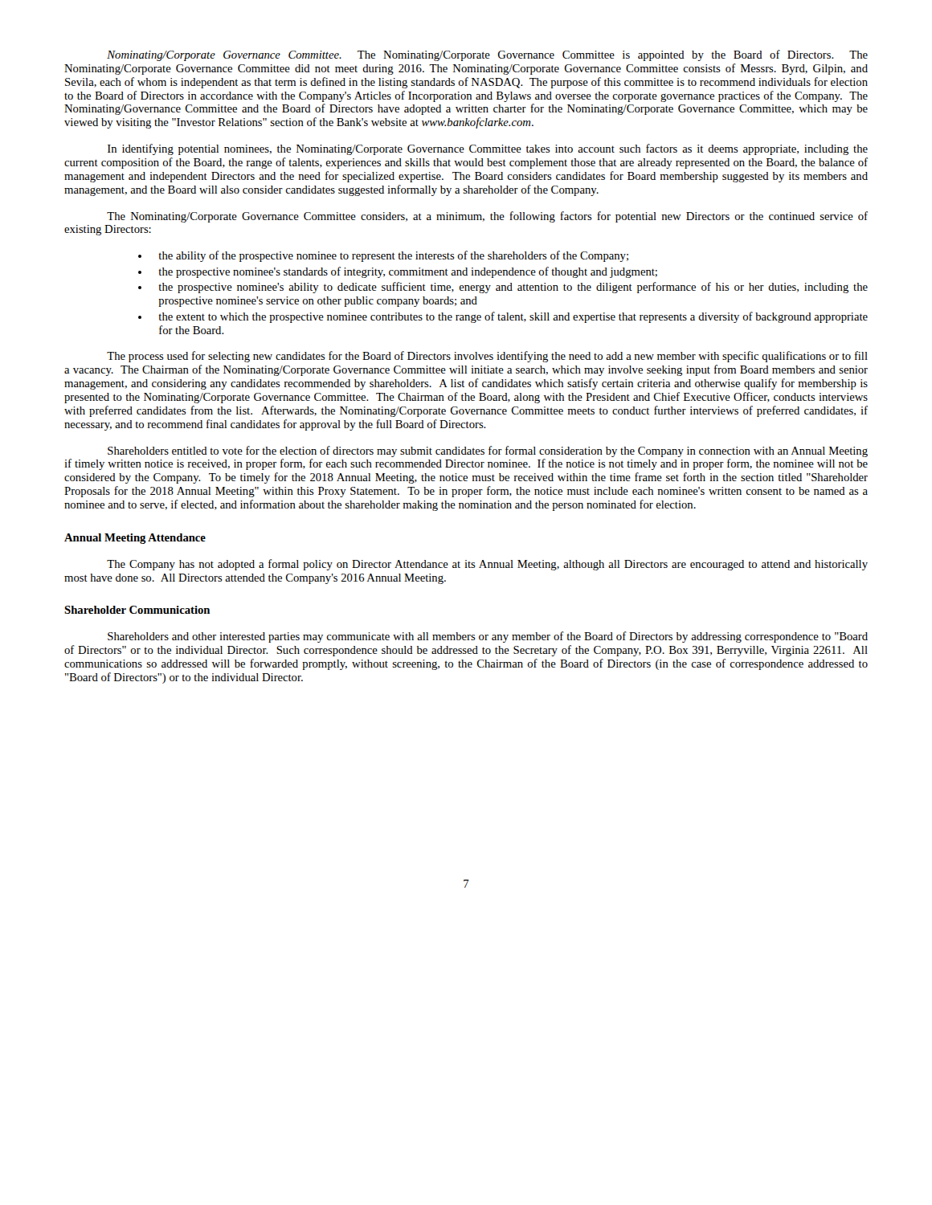Nominating/Corporate Governance Committee. The Nominating/Corporate Governance Committee is appointed by the Board of Directors. The Nominating/Corporate Governance Committee did not meet during 2016. The Nominating/Corporate Governance Committee consists of Messrs. Byrd, Gilpin, and Sevila, each of whom is independent as that term is defined in the listing standards of NASDAQ. The purpose of this committee is to recommend individuals for election to the Board of Directors in accordance with the Company's Articles of Incorporation and Bylaws and oversee the corporate governance practices of the Company. The Nominating/Governance Committee and the Board of Directors have adopted a written charter for the Nominating/Corporate Governance Committee, which may be viewed by visiting the "Investor Relations" section of the Bank's website at www.bankofclarke.com.
In identifying potential nominees, the Nominating/Corporate Governance Committee takes into account such factors as it deems appropriate, including the current composition of the Board, the range of talents, experiences and skills that would best complement those that are already represented on the Board, the balance of management and independent Directors and the need for specialized expertise. The Board considers candidates for Board membership suggested by its members and management, and the Board will also consider candidates suggested informally by a shareholder of the Company.
The Nominating/Corporate Governance Committee considers, at a minimum, the following factors for potential new Directors or the continued service of existing Directors:
the ability of the prospective nominee to represent the interests of the shareholders of the Company;
the prospective nominee's standards of integrity, commitment and independence of thought and judgment;
the prospective nominee's ability to dedicate sufficient time, energy and attention to the diligent performance of his or her duties, including the prospective nominee's service on other public company boards; and
the extent to which the prospective nominee contributes to the range of talent, skill and expertise that represents a diversity of background appropriate for the Board.
The process used for selecting new candidates for the Board of Directors involves identifying the need to add a new member with specific qualifications or to fill a vacancy. The Chairman of the Nominating/Corporate Governance Committee will initiate a search, which may involve seeking input from Board members and senior management, and considering any candidates recommended by shareholders. A list of candidates which satisfy certain criteria and otherwise qualify for membership is presented to the Nominating/Corporate Governance Committee. The Chairman of the Board, along with the President and Chief Executive Officer, conducts interviews with preferred candidates from the list. Afterwards, the Nominating/Corporate Governance Committee meets to conduct further interviews of preferred candidates, if necessary, and to recommend final candidates for approval by the full Board of Directors.
Shareholders entitled to vote for the election of directors may submit candidates for formal consideration by the Company in connection with an Annual Meeting if timely written notice is received, in proper form, for each such recommended Director nominee. If the notice is not timely and in proper form, the nominee will not be considered by the Company. To be timely for the 2018 Annual Meeting, the notice must be received within the time frame set forth in the section titled "Shareholder Proposals for the 2018 Annual Meeting" within this Proxy Statement. To be in proper form, the notice must include each nominee's written consent to be named as a nominee and to serve, if elected, and information about the shareholder making the nomination and the person nominated for election.
Annual Meeting Attendance
The Company has not adopted a formal policy on Director Attendance at its Annual Meeting, although all Directors are encouraged to attend and historically most have done so. All Directors attended the Company's 2016 Annual Meeting.
Shareholder Communication
Shareholders and other interested parties may communicate with all members or any member of the Board of Directors by addressing correspondence to "Board of Directors" or to the individual Director. Such correspondence should be addressed to the Secretary of the Company, P.O. Box 391, Berryville, Virginia 22611. All communications so addressed will be forwarded promptly, without screening, to the Chairman of the Board of Directors (in the case of correspondence addressed to "Board of Directors") or to the individual Director.
7